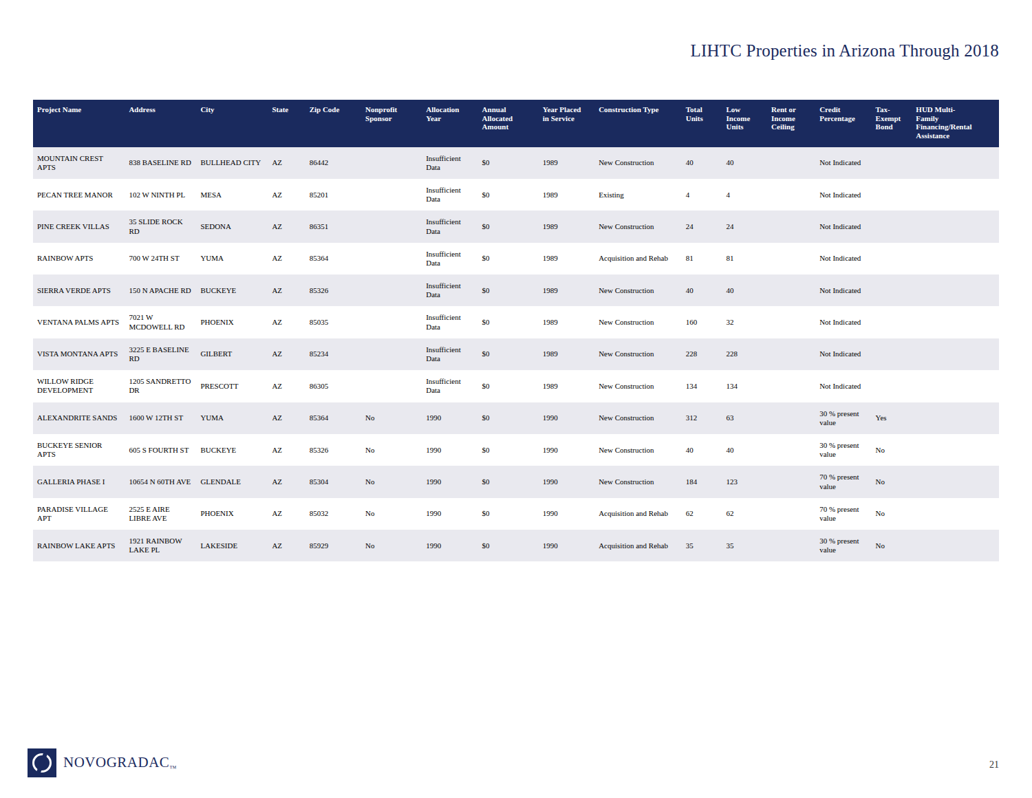LIHTC Properties in Arizona Through 2018
| Project Name | Address | City | State | Zip Code | Nonprofit Sponsor | Allocation Year | Annual Allocated Amount | Year Placed in Service | Construction Type | Total Units | Low Income Units | Rent or Income Ceiling | Credit Percentage | Tax- Exempt Bond | HUD Multi- Family Financing/Rental Assistance |
| --- | --- | --- | --- | --- | --- | --- | --- | --- | --- | --- | --- | --- | --- | --- | --- |
| MOUNTAIN CREST APTS | 838 BASELINE RD | BULLHEAD CITY | AZ | 86442 | | Insufficient Data | $0 | 1989 | New Construction | 40 | 40 | | Not Indicated | | |
| PECAN TREE MANOR | 102 W NINTH PL | MESA | AZ | 85201 | | Insufficient Data | $0 | 1989 | Existing | 4 | 4 | | Not Indicated | | |
| PINE CREEK VILLAS | 35 SLIDE ROCK RD | SEDONA | AZ | 86351 | | Insufficient Data | $0 | 1989 | New Construction | 24 | 24 | | Not Indicated | | |
| RAINBOW APTS | 700 W 24TH ST | YUMA | AZ | 85364 | | Insufficient Data | $0 | 1989 | Acquisition and Rehab | 81 | 81 | | Not Indicated | | |
| SIERRA VERDE APTS | 150 N APACHE RD | BUCKEYE | AZ | 85326 | | Insufficient Data | $0 | 1989 | New Construction | 40 | 40 | | Not Indicated | | |
| VENTANA PALMS APTS | 7021 W MCDOWELL RD | PHOENIX | AZ | 85035 | | Insufficient Data | $0 | 1989 | New Construction | 160 | 32 | | Not Indicated | | |
| VISTA MONTANA APTS | 3225 E BASELINE RD | GILBERT | AZ | 85234 | | Insufficient Data | $0 | 1989 | New Construction | 228 | 228 | | Not Indicated | | |
| WILLOW RIDGE DEVELOPMENT | 1205 SANDRETTO DR | PRESCOTT | AZ | 86305 | | Insufficient Data | $0 | 1989 | New Construction | 134 | 134 | | Not Indicated | | |
| ALEXANDRITE SANDS | 1600 W 12TH ST | YUMA | AZ | 85364 | No | 1990 | $0 | 1990 | New Construction | 312 | 63 | | 30 % present value | Yes | |
| BUCKEYE SENIOR APTS | 605 S FOURTH ST | BUCKEYE | AZ | 85326 | No | 1990 | $0 | 1990 | New Construction | 40 | 40 | | 30 % present value | No | |
| GALLERIA PHASE I | 10654 N 60TH AVE | GLENDALE | AZ | 85304 | No | 1990 | $0 | 1990 | New Construction | 184 | 123 | | 70 % present value | No | |
| PARADISE VILLAGE APT | 2525 E AIRE LIBRE AVE | PHOENIX | AZ | 85032 | No | 1990 | $0 | 1990 | Acquisition and Rehab | 62 | 62 | | 70 % present value | No | |
| RAINBOW LAKE APTS | 1921 RAINBOW LAKE PL | LAKESIDE | AZ | 85929 | No | 1990 | $0 | 1990 | Acquisition and Rehab | 35 | 35 | | 30 % present value | No | |
NOVOGRADAC™
21